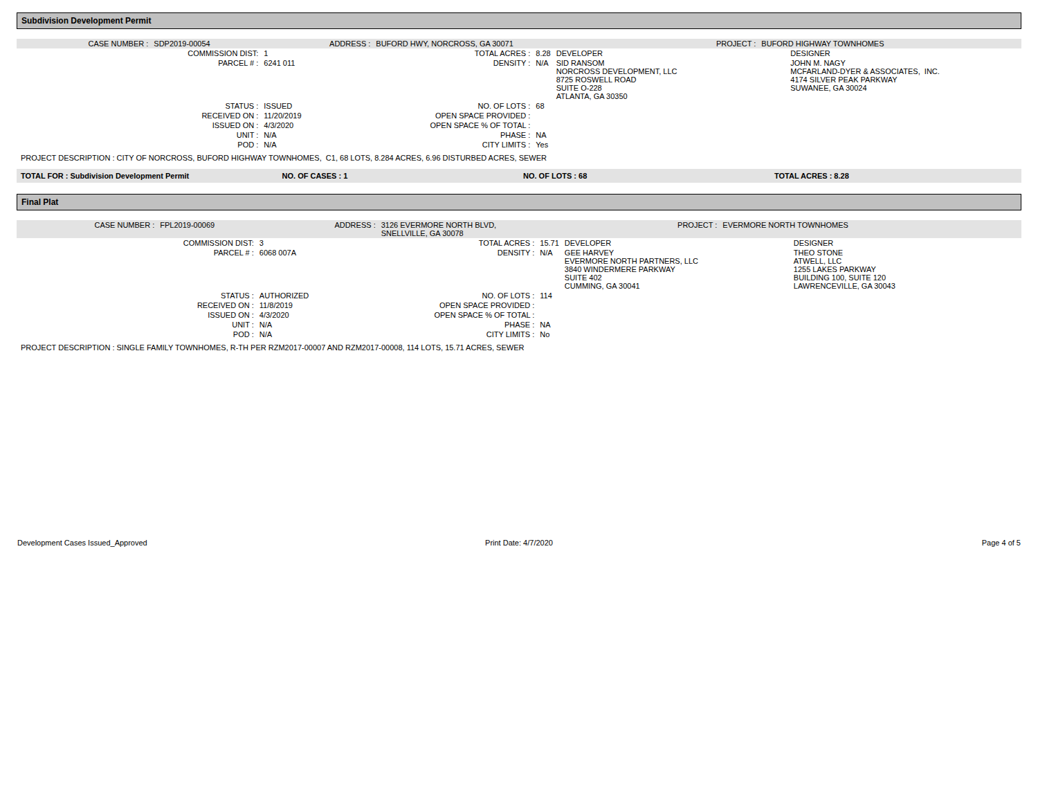Subdivision Development Permit
| CASE NUMBER : | SDP2019-00054 | ADDRESS : | BUFORD HWY, NORCROSS, GA 30071 | PROJECT : | BUFORD HIGHWAY TOWNHOMES |
| COMMISSION DIST: | 1 | TOTAL ACRES : | 8.28 | DEVELOPER | DESIGNER |
| PARCEL # : | 6241 011 | DENSITY : | N/A | SID RANSOM NORCROSS DEVELOPMENT, LLC 8725 ROSWELL ROAD SUITE O-228 ATLANTA, GA 30350 | JOHN M. NAGY MCFARLAND-DYER & ASSOCIATES, INC. 4174 SILVER PEAK PARKWAY SUWANEE, GA 30024 |
| STATUS : | ISSUED | NO. OF LOTS : | 68 | | |
| RECEIVED ON : | 11/20/2019 | OPEN SPACE PROVIDED : | | | |
| ISSUED ON : | 4/3/2020 | OPEN SPACE % OF TOTAL : | | | |
| UNIT : | N/A | PHASE : | NA | | |
| POD : | N/A | CITY LIMITS : | Yes | | |
PROJECT DESCRIPTION : CITY OF NORCROSS, BUFORD HIGHWAY TOWNHOMES, C1, 68 LOTS, 8.284 ACRES, 6.96 DISTURBED ACRES, SEWER
| TOTAL FOR : Subdivision Development Permit | NO. OF CASES : 1 | NO. OF LOTS : 68 | TOTAL ACRES : 8.28 |
Final Plat
| CASE NUMBER : | FPL2019-00069 | ADDRESS : | 3126 EVERMORE NORTH BLVD, SNELLVILLE, GA 30078 | PROJECT : | EVERMORE NORTH TOWNHOMES |
| COMMISSION DIST: | 3 | TOTAL ACRES : | 15.71 | DEVELOPER | DESIGNER |
| PARCEL # : | 6068 007A | DENSITY : | N/A | GEE HARVEY EVERMORE NORTH PARTNERS, LLC 3840 WINDERMERE PARKWAY SUITE 402 CUMMING, GA 30041 | THEO STONE ATWELL, LLC 1255 LAKES PARKWAY BUILDING 100, SUITE 120 LAWRENCEVILLE, GA 30043 |
| STATUS : | AUTHORIZED | NO. OF LOTS : | 114 | | |
| RECEIVED ON : | 11/8/2019 | OPEN SPACE PROVIDED : | | | |
| ISSUED ON : | 4/3/2020 | OPEN SPACE % OF TOTAL : | | | |
| UNIT : | N/A | PHASE : | NA | | |
| POD : | N/A | CITY LIMITS : | No | | |
PROJECT DESCRIPTION : SINGLE FAMILY TOWNHOMES, R-TH PER RZM2017-00007 AND RZM2017-00008, 114 LOTS, 15.71 ACRES, SEWER
| Development Cases Issued_Approved | Print Date: 4/7/2020 | Page 4 of 5 |